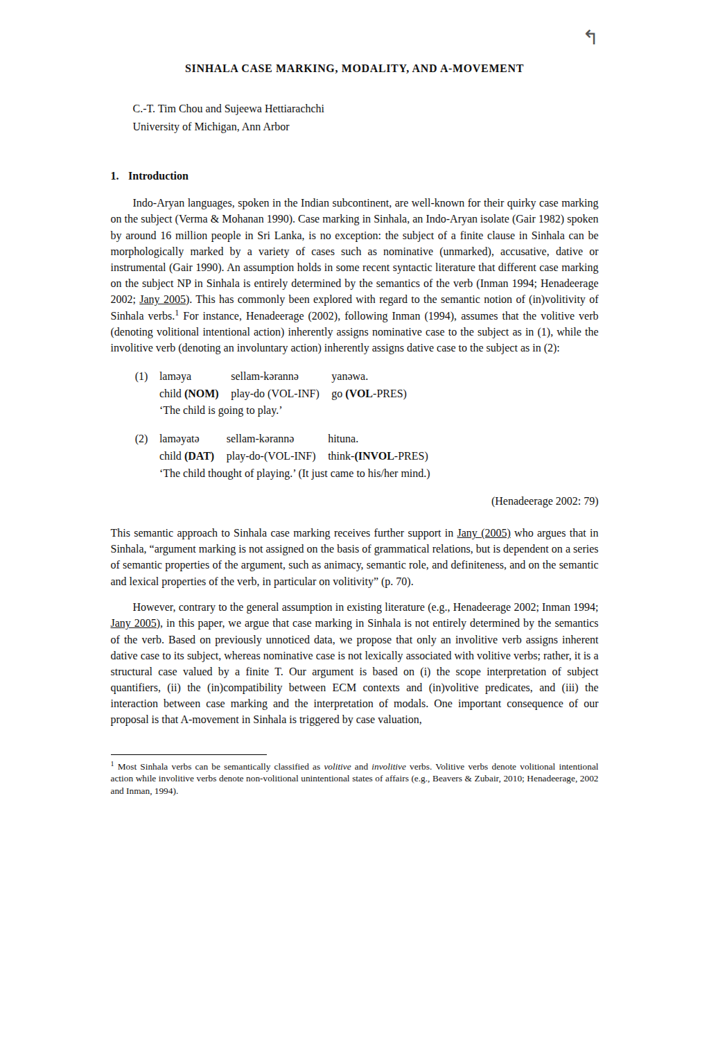↰
Sinhala Case Marking, Modality, and A-Movement
C.-T. Tim Chou and Sujeewa Hettiarachchi
University of Michigan, Ann Arbor
1. Introduction
Indo-Aryan languages, spoken in the Indian subcontinent, are well-known for their quirky case marking on the subject (Verma & Mohanan 1990). Case marking in Sinhala, an Indo-Aryan isolate (Gair 1982) spoken by around 16 million people in Sri Lanka, is no exception: the subject of a finite clause in Sinhala can be morphologically marked by a variety of cases such as nominative (unmarked), accusative, dative or instrumental (Gair 1990). An assumption holds in some recent syntactic literature that different case marking on the subject NP in Sinhala is entirely determined by the semantics of the verb (Inman 1994; Henadeerage 2002; Jany 2005). This has commonly been explored with regard to the semantic notion of (in)volitivity of Sinhala verbs.1 For instance, Henadeerage (2002), following Inman (1994), assumes that the volitive verb (denoting volitional intentional action) inherently assigns nominative case to the subject as in (1), while the involitive verb (denoting an involuntary action) inherently assigns dative case to the subject as in (2):
| (1) laməya | sellam-kərannə | yanəwa. |
| child (NOM) | play-do (VOL-INF) | go (VOL -PRES) |
‘The child is going to play.’
| (2) laməyatə | sellam-kərannə | hituna. |
| child (DAT) | play-do-(VOL-INF) | think- (INVOL -PRES) |
‘The child thought of playing.’ (It just came to his/her mind.)
(Henadeerage 2002: 79)
This semantic approach to Sinhala case marking receives further support in Jany (2005) who argues that in Sinhala, “argument marking is not assigned on the basis of grammatical relations, but is dependent on a series of semantic properties of the argument, such as animacy, semantic role, and definiteness, and on the semantic and lexical properties of the verb, in particular on volitivity” (p. 70).
However, contrary to the general assumption in existing literature (e.g., Henadeerage 2002; Inman 1994; Jany 2005), in this paper, we argue that case marking in Sinhala is not entirely determined by the semantics of the verb. Based on previously unnoticed data, we propose that only an involitive verb assigns inherent dative case to its subject, whereas nominative case is not lexically associated with volitive verbs; rather, it is a structural case valued by a finite T. Our argument is based on (i) the scope interpretation of subject quantifiers, (ii) the (in)compatibility between ECM contexts and (in)volitive predicates, and (iii) the interaction between case marking and the interpretation of modals. One important consequence of our proposal is that A-movement in Sinhala is triggered by case valuation,
1 Most Sinhala verbs can be semantically classified as volitive and involitive verbs. Volitive verbs denote volitional intentional action while involitive verbs denote non-volitional unintentional states of affairs (e.g., Beavers & Zubair, 2010; Henadeerage, 2002 and Inman, 1994).